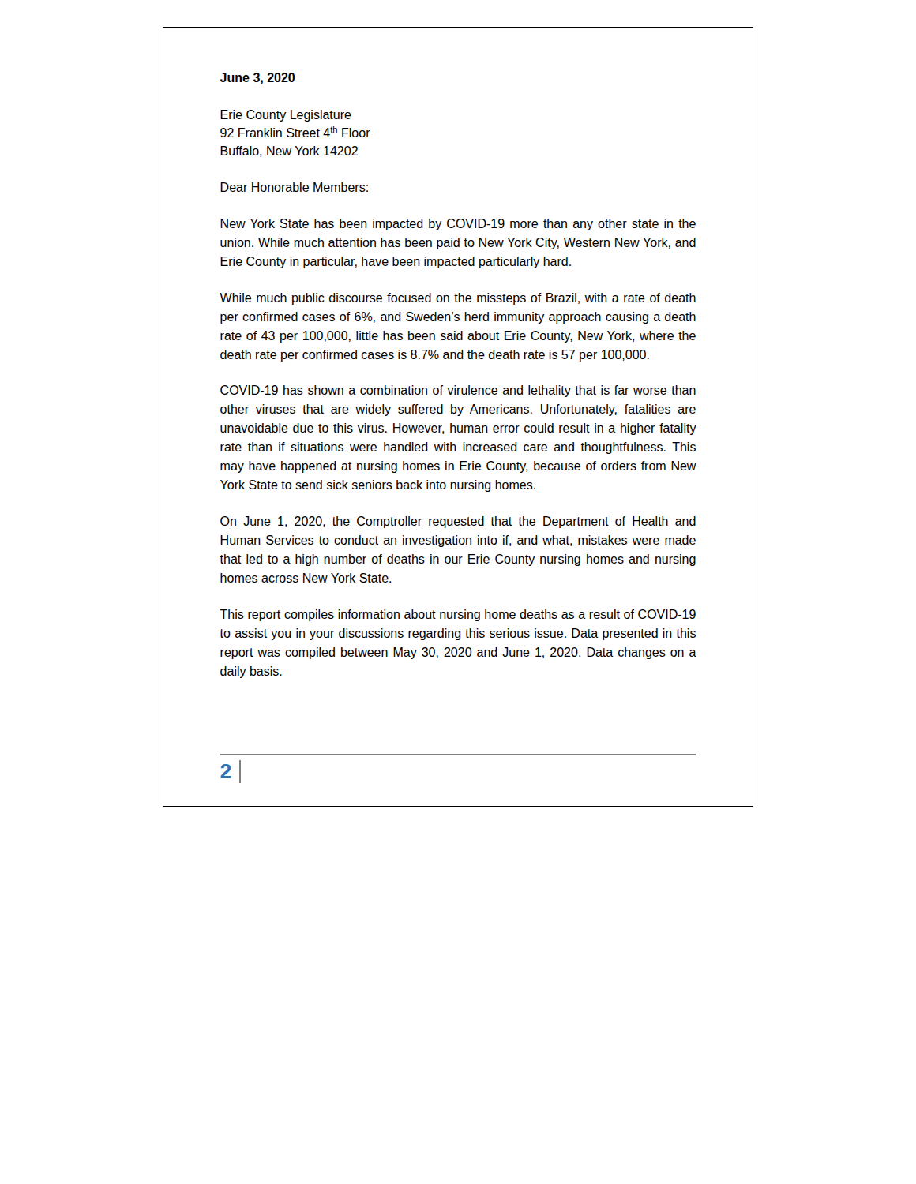June 3, 2020
Erie County Legislature
92 Franklin Street 4th Floor
Buffalo, New York 14202
Dear Honorable Members:
New York State has been impacted by COVID-19 more than any other state in the union. While much attention has been paid to New York City, Western New York, and Erie County in particular, have been impacted particularly hard.
While much public discourse focused on the missteps of Brazil, with a rate of death per confirmed cases of 6%, and Sweden’s herd immunity approach causing a death rate of 43 per 100,000, little has been said about Erie County, New York, where the death rate per confirmed cases is 8.7% and the death rate is 57 per 100,000.
COVID-19 has shown a combination of virulence and lethality that is far worse than other viruses that are widely suffered by Americans. Unfortunately, fatalities are unavoidable due to this virus. However, human error could result in a higher fatality rate than if situations were handled with increased care and thoughtfulness. This may have happened at nursing homes in Erie County, because of orders from New York State to send sick seniors back into nursing homes.
On June 1, 2020, the Comptroller requested that the Department of Health and Human Services to conduct an investigation into if, and what, mistakes were made that led to a high number of deaths in our Erie County nursing homes and nursing homes across New York State.
This report compiles information about nursing home deaths as a result of COVID-19 to assist you in your discussions regarding this serious issue. Data presented in this report was compiled between May 30, 2020 and June 1, 2020. Data changes on a daily basis.
2